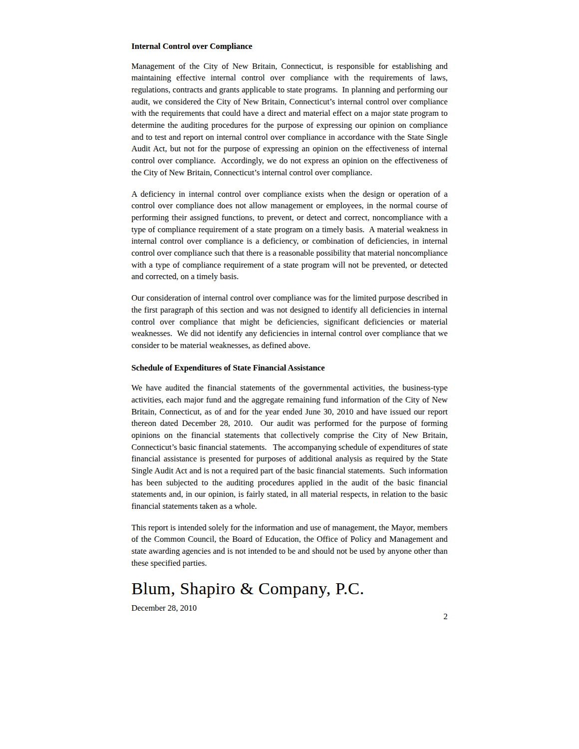Internal Control over Compliance
Management of the City of New Britain, Connecticut, is responsible for establishing and maintaining effective internal control over compliance with the requirements of laws, regulations, contracts and grants applicable to state programs. In planning and performing our audit, we considered the City of New Britain, Connecticut’s internal control over compliance with the requirements that could have a direct and material effect on a major state program to determine the auditing procedures for the purpose of expressing our opinion on compliance and to test and report on internal control over compliance in accordance with the State Single Audit Act, but not for the purpose of expressing an opinion on the effectiveness of internal control over compliance. Accordingly, we do not express an opinion on the effectiveness of the City of New Britain, Connecticut’s internal control over compliance.
A deficiency in internal control over compliance exists when the design or operation of a control over compliance does not allow management or employees, in the normal course of performing their assigned functions, to prevent, or detect and correct, noncompliance with a type of compliance requirement of a state program on a timely basis. A material weakness in internal control over compliance is a deficiency, or combination of deficiencies, in internal control over compliance such that there is a reasonable possibility that material noncompliance with a type of compliance requirement of a state program will not be prevented, or detected and corrected, on a timely basis.
Our consideration of internal control over compliance was for the limited purpose described in the first paragraph of this section and was not designed to identify all deficiencies in internal control over compliance that might be deficiencies, significant deficiencies or material weaknesses. We did not identify any deficiencies in internal control over compliance that we consider to be material weaknesses, as defined above.
Schedule of Expenditures of State Financial Assistance
We have audited the financial statements of the governmental activities, the business-type activities, each major fund and the aggregate remaining fund information of the City of New Britain, Connecticut, as of and for the year ended June 30, 2010 and have issued our report thereon dated December 28, 2010. Our audit was performed for the purpose of forming opinions on the financial statements that collectively comprise the City of New Britain, Connecticut’s basic financial statements. The accompanying schedule of expenditures of state financial assistance is presented for purposes of additional analysis as required by the State Single Audit Act and is not a required part of the basic financial statements. Such information has been subjected to the auditing procedures applied in the audit of the basic financial statements and, in our opinion, is fairly stated, in all material respects, in relation to the basic financial statements taken as a whole.
This report is intended solely for the information and use of management, the Mayor, members of the Common Council, the Board of Education, the Office of Policy and Management and state awarding agencies and is not intended to be and should not be used by anyone other than these specified parties.
Blum, Shapiro & Company, P.C.
December 28, 2010
2